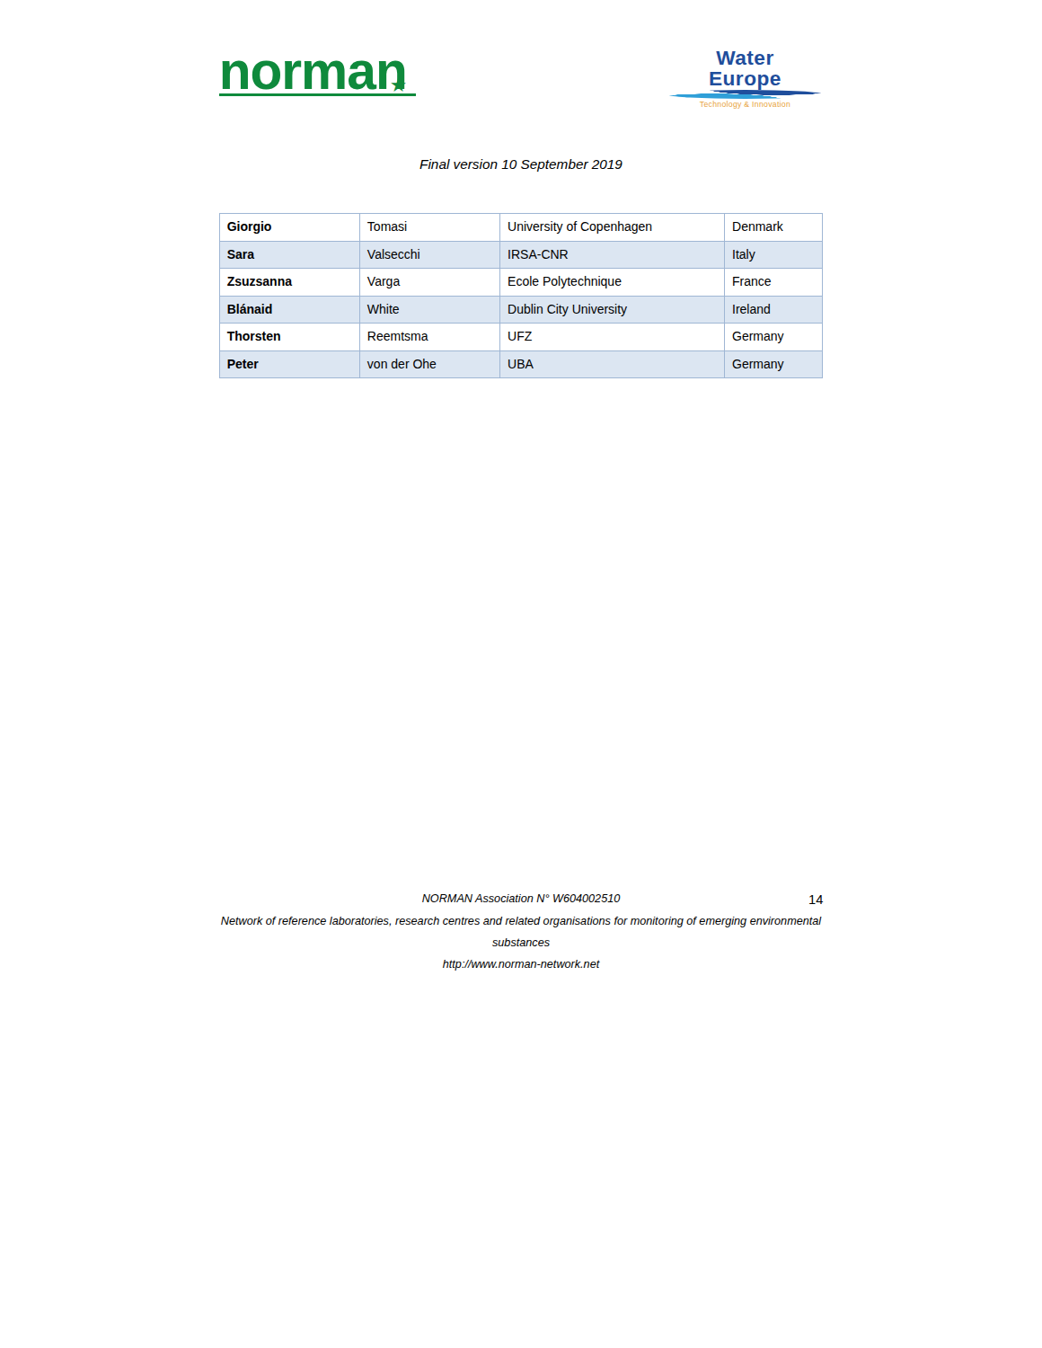norman★
Water
Europe
Technology & Innovation
Final version 10 September 2019
| Giorgio | Tomasi | University of Copenhagen | Denmark |
| Sara | Valsecchi | IRSA-CNR | Italy |
| Zsuzsanna | Varga | Ecole Polytechnique | France |
| Blánaid | White | Dublin City University | Ireland |
| Thorsten | Reemtsma | UFZ | Germany |
| Peter | von der Ohe | UBA | Germany |
14
NORMAN Association N° W604002510
Network of reference laboratories, research centres and related organisations for monitoring of emerging environmental substances
http://www.norman-network.net